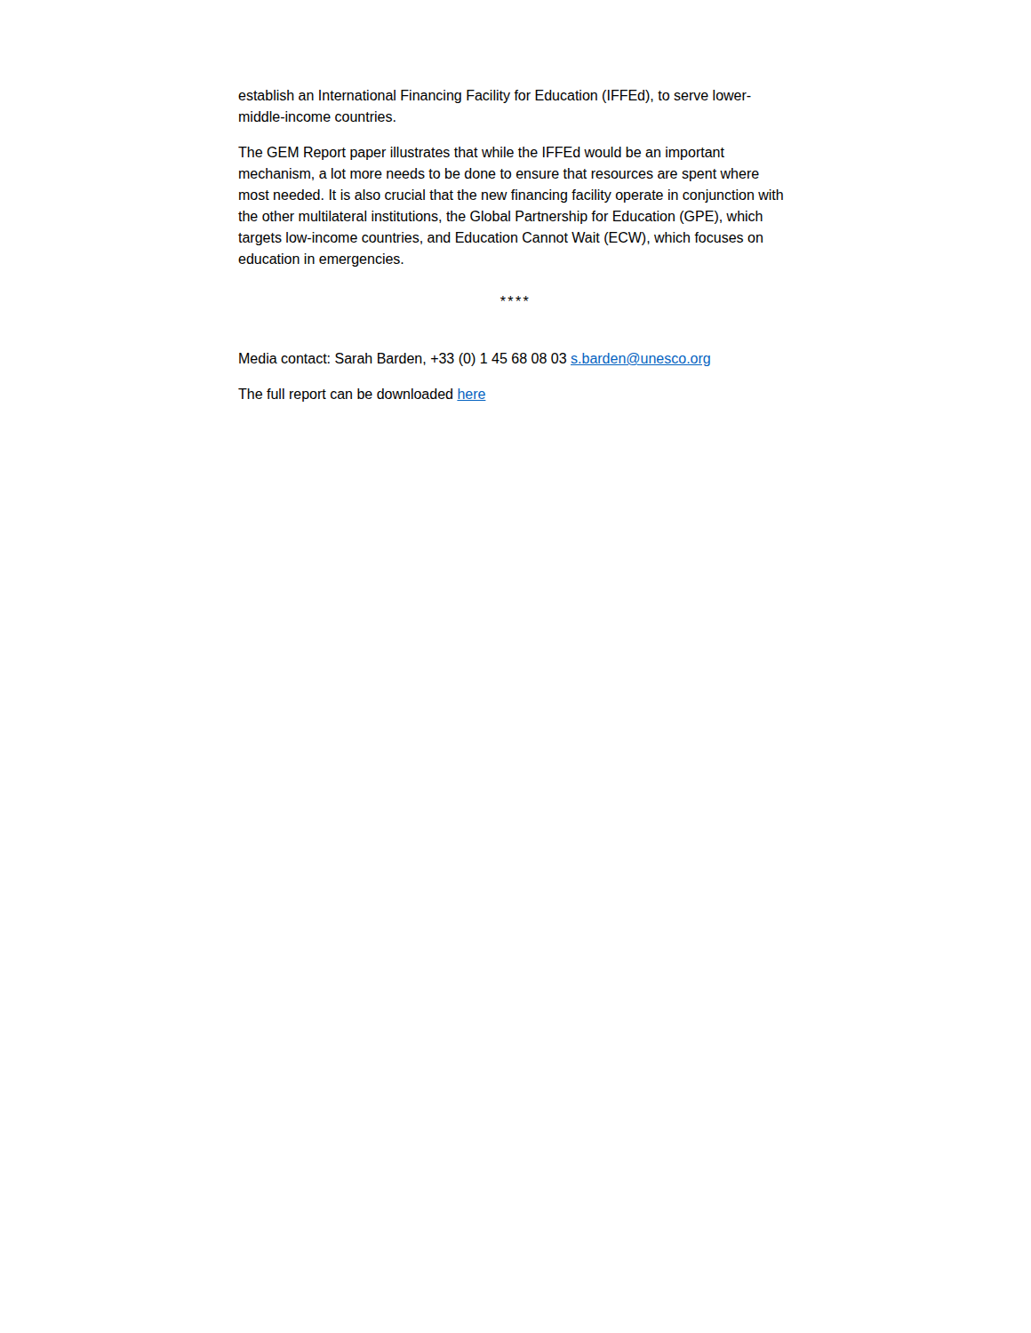establish an International Financing Facility for Education (IFFEd), to serve lower-middle-income countries.
The GEM Report paper illustrates that while the IFFEd would be an important mechanism, a lot more needs to be done to ensure that resources are spent where most needed. It is also crucial that the new financing facility operate in conjunction with the other multilateral institutions, the Global Partnership for Education (GPE), which targets low-income countries, and Education Cannot Wait (ECW), which focuses on education in emergencies.
****
Media contact: Sarah Barden, +33 (0) 1 45 68 08 03 s.barden@unesco.org
The full report can be downloaded here